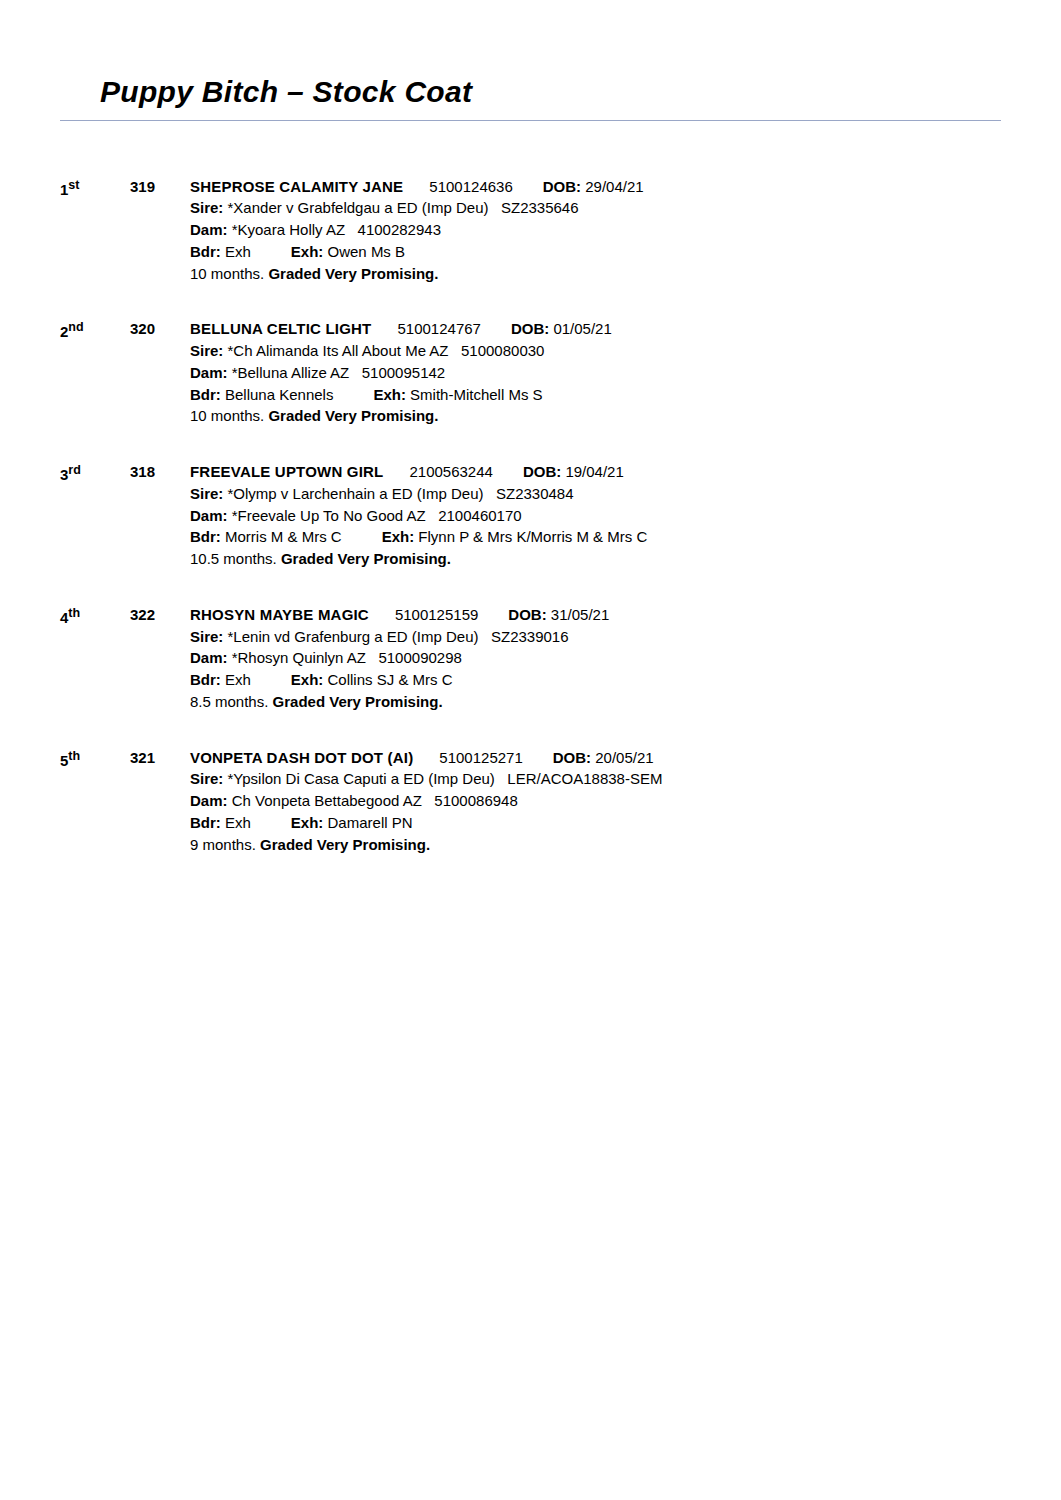Puppy Bitch – Stock Coat
| 1 st | 319 | SHEPROSE CALAMITY JANE 5100124636 DOB: 29/04/21 Sire: *Xander v Grabfeldgau a ED (Imp Deu) SZ2335646 Dam: *Kyoara Holly AZ 4100282943 Bdr: Exh Exh: Owen Ms B 10 months. Graded Very Promising. |
| 2 nd | 320 | BELLUNA CELTIC LIGHT 5100124767 DOB: 01/05/21 Sire: *Ch Alimanda Its All About Me AZ 5100080030 Dam: *Belluna Allize AZ 5100095142 Bdr: Belluna Kennels Exh: Smith-Mitchell Ms S 10 months. Graded Very Promising. |
| 3 rd | 318 | FREEVALE UPTOWN GIRL 2100563244 DOB: 19/04/21 Sire: *Olymp v Larchenhain a ED (Imp Deu) SZ2330484 Dam: *Freevale Up To No Good AZ 2100460170 Bdr: Morris M & Mrs C Exh: Flynn P & Mrs K/Morris M & Mrs C 10.5 months. Graded Very Promising. |
| 4 th | 322 | RHOSYN MAYBE MAGIC 5100125159 DOB: 31/05/21 Sire: *Lenin vd Grafenburg a ED (Imp Deu) SZ2339016 Dam: *Rhosyn Quinlyn AZ 5100090298 Bdr: Exh Exh: Collins SJ & Mrs C 8.5 months. Graded Very Promising. |
| 5 th | 321 | VONPETA DASH DOT DOT (AI) 5100125271 DOB: 20/05/21 Sire: *Ypsilon Di Casa Caputi a ED (Imp Deu) LER/ACOA18838-SEM Dam: Ch Vonpeta Bettabegood AZ 5100086948 Bdr: Exh Exh: Damarell PN 9 months. Graded Very Promising. |